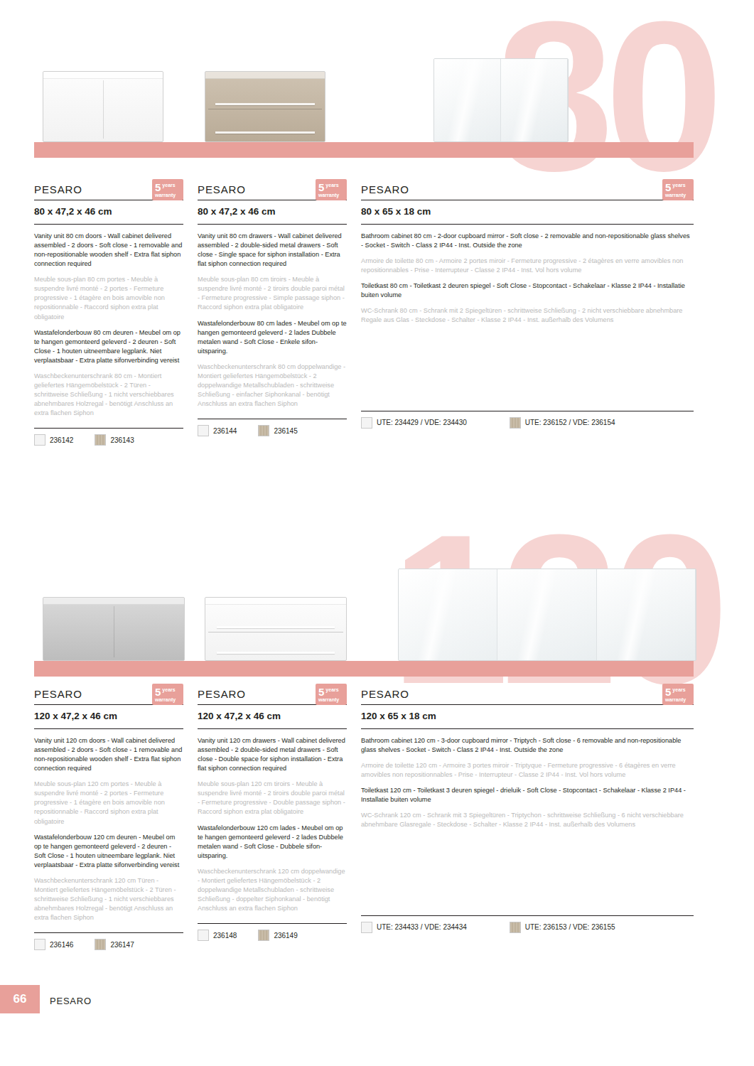80
120
5 years
warranty
PESARO
80 x 47,2 x 46 cm
Vanity unit 80 cm doors - Wall cabinet delivered assembled - 2 doors - Soft close - 1 removable and non-repositionable wooden shelf - Extra flat siphon connection required
Meuble sous-plan 80 cm portes - Meuble à suspendre livré monté - 2 portes - Fermeture progressive - 1 étagère en bois amovible non repositionnable - Raccord siphon extra plat obligatoire
Wastafelonderbouw 80 cm deuren - Meubel om op te hangen gemonteerd geleverd - 2 deuren - Soft Close - 1 houten uitneembare legplank. Niet verplaatsbaar - Extra platte sifonverbinding vereist
Waschbeckenunterschrank 80 cm - Montiert geliefertes Hängemöbelstück - 2 Türen - schrittweise Schließung - 1 nicht verschiebbares abnehmbares Holzregal - benötigt Anschluss an extra flachen Siphon
236142
236143
5 years
warranty
PESARO
80 x 47,2 x 46 cm
Vanity unit 80 cm drawers - Wall cabinet delivered assembled - 2 double-sided metal drawers - Soft close - Single space for siphon installation - Extra flat siphon connection required
Meuble sous-plan 80 cm tiroirs - Meuble à suspendre livré monté - 2 tiroirs double paroi métal - Fermeture progressive - Simple passage siphon - Raccord siphon extra plat obligatoire
Wastafelonderbouw 80 cm lades - Meubel om op te hangen gemonteerd geleverd - 2 lades Dubbele metalen wand - Soft Close - Enkele sifon-uitsparing.
Waschbeckenunterschrank 80 cm doppelwandige - Montiert geliefertes Hängemöbelstück - 2 doppelwandige Metallschubladen - schrittweise Schließung - einfacher Siphonkanal - benötigt Anschluss an extra flachen Siphon
236144
236145
5 years
warranty
PESARO
80 x 65 x 18 cm
Bathroom cabinet 80 cm - 2-door cupboard mirror - Soft close - 2 removable and non-repositionable glass shelves - Socket - Switch - Class 2 IP44 - Inst. Outside the zone
Armoire de toilette 80 cm - Armoire 2 portes miroir - Fermeture progressive - 2 étagères en verre amovibles non repositionnables - Prise - Interrupteur - Classe 2 IP44 - Inst. Vol hors volume
Toiletkast 80 cm - Toiletkast 2 deuren spiegel - Soft Close - Stopcontact - Schakelaar - Klasse 2 IP44 - Installatie buiten volume
WC-Schrank 80 cm - Schrank mit 2 Spiegeltüren - schrittweise Schließung - 2 nicht verschiebbare abnehmbare Regale aus Glas - Steckdose - Schalter - Klasse 2 IP44 - Inst. außerhalb des Volumens
UTE: 234429 / VDE: 234430
UTE: 236152 / VDE: 236154
5 years
warranty
PESARO
120 x 47,2 x 46 cm
Vanity unit 120 cm doors - Wall cabinet delivered assembled - 2 doors - Soft close - 1 removable and non-repositionable wooden shelf - Extra flat siphon connection required
Meuble sous-plan 120 cm portes - Meuble à suspendre livré monté - 2 portes - Fermeture progressive - 1 étagère en bois amovible non repositionnable - Raccord siphon extra plat obligatoire
Wastafelonderbouw 120 cm deuren - Meubel om op te hangen gemonteerd geleverd - 2 deuren - Soft Close - 1 houten uitneembare legplank. Niet verplaatsbaar - Extra platte sifonverbinding vereist
Waschbeckenunterschrank 120 cm Türen - Montiert geliefertes Hängemöbelstück - 2 Türen - schrittweise Schließung - 1 nicht verschiebbares abnehmbares Holzregal - benötigt Anschluss an extra flachen Siphon
236146
236147
5 years
warranty
PESARO
120 x 47,2 x 46 cm
Vanity unit 120 cm drawers - Wall cabinet delivered assembled - 2 double-sided metal drawers - Soft close - Double space for siphon installation - Extra flat siphon connection required
Meuble sous-plan 120 cm tiroirs - Meuble à suspendre livré monté - 2 tiroirs double paroi métal - Fermeture progressive - Double passage siphon - Raccord siphon extra plat obligatoire
Wastafelonderbouw 120 cm lades - Meubel om op te hangen gemonteerd geleverd - 2 lades Dubbele metalen wand - Soft Close - Dubbele sifon-uitsparing.
Waschbeckenunterschrank 120 cm doppelwandige - Montiert geliefertes Hängemöbelstück - 2 doppelwandige Metallschubladen - schrittweise Schließung - doppelter Siphonkanal - benötigt Anschluss an extra flachen Siphon
236148
236149
5 years
warranty
PESARO
120 x 65 x 18 cm
Bathroom cabinet 120 cm - 3-door cupboard mirror - Triptych - Soft close - 6 removable and non-repositionable glass shelves - Socket - Switch - Class 2 IP44 - Inst. Outside the zone
Armoire de toilette 120 cm - Armoire 3 portes miroir - Triptyque - Fermeture progressive - 6 étagères en verre amovibles non repositionnables - Prise - Interrupteur - Classe 2 IP44 - Inst. Vol hors volume
Toiletkast 120 cm - Toiletkast 3 deuren spiegel - drieluik - Soft Close - Stopcontact - Schakelaar - Klasse 2 IP44 - Installatie buiten volume
WC-Schrank 120 cm - Schrank mit 3 Spiegeltüren - Triptychon - schrittweise Schließung - 6 nicht verschiebbare abnehmbare Glasregale - Steckdose - Schalter - Klasse 2 IP44 - Inst. außerhalb des Volumens
UTE: 234433 / VDE: 234434
UTE: 236153 / VDE: 236155
66
PESARO